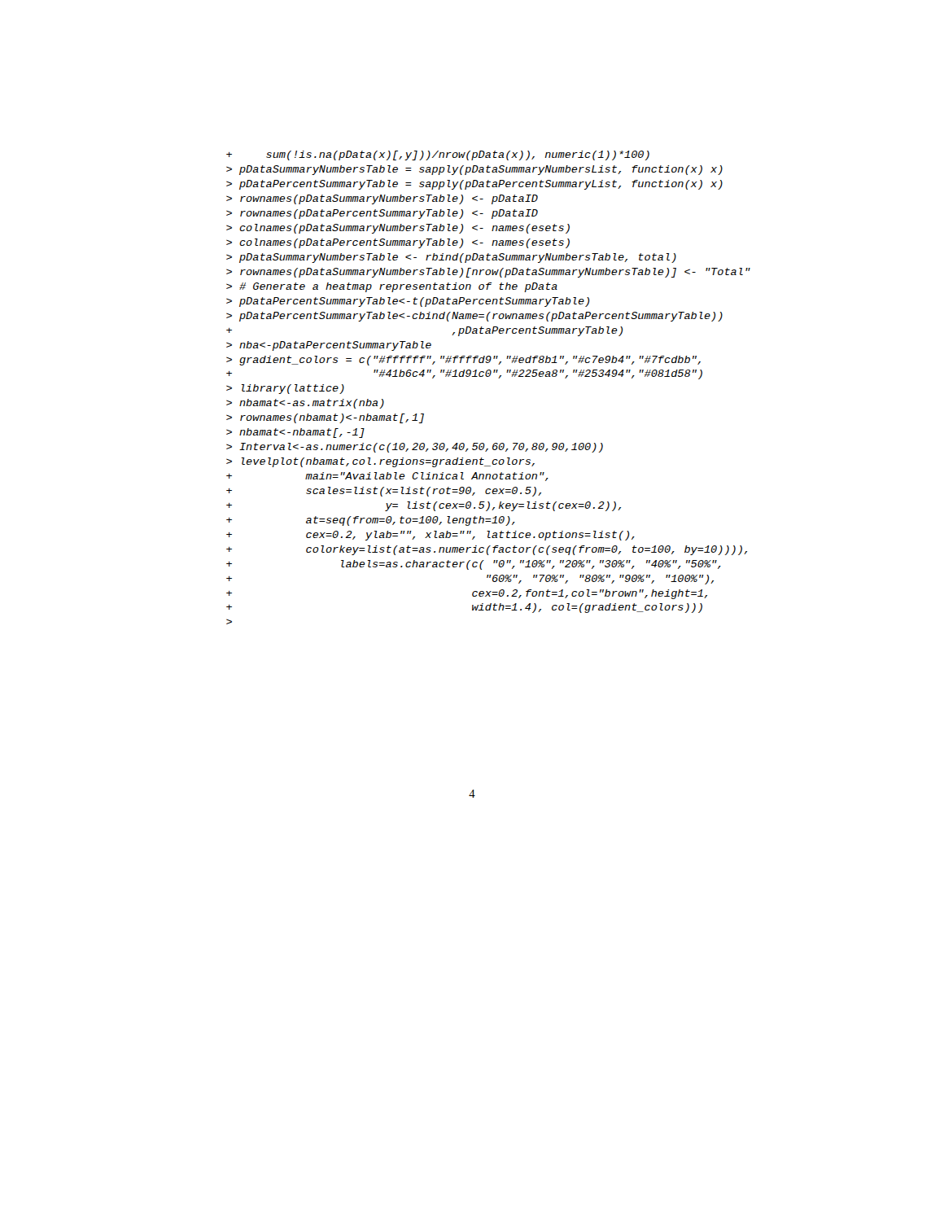+     sum(!is.na(pData(x)[,y]))/nrow(pData(x)), numeric(1))*100)
> pDataSummaryNumbersTable = sapply(pDataSummaryNumbersList, function(x) x)
> pDataPercentSummaryTable = sapply(pDataPercentSummaryList, function(x) x)
> rownames(pDataSummaryNumbersTable) <- pDataID
> rownames(pDataPercentSummaryTable) <- pDataID
> colnames(pDataSummaryNumbersTable) <- names(esets)
> colnames(pDataPercentSummaryTable) <- names(esets)
> pDataSummaryNumbersTable <- rbind(pDataSummaryNumbersTable, total)
> rownames(pDataSummaryNumbersTable)[nrow(pDataSummaryNumbersTable)] <- "Total"
> # Generate a heatmap representation of the pData
> pDataPercentSummaryTable<-t(pDataPercentSummaryTable)
> pDataPercentSummaryTable<-cbind(Name=(rownames(pDataPercentSummaryTable))
+                                 ,pDataPercentSummaryTable)
> nba<-pDataPercentSummaryTable
> gradient_colors = c("#ffffff","#ffffd9","#edf8b1","#c7e9b4","#7fcdbb",
+                     "#41b6c4","#1d91c0","#225ea8","#253494","#081d58")
> library(lattice)
> nbamat<-as.matrix(nba)
> rownames(nbamat)<-nbamat[,1]
> nbamat<-nbamat[,-1]
> Interval<-as.numeric(c(10,20,30,40,50,60,70,80,90,100))
> levelplot(nbamat,col.regions=gradient_colors,
+           main="Available Clinical Annotation",
+           scales=list(x=list(rot=90, cex=0.5),
+                       y= list(cex=0.5),key=list(cex=0.2)),
+           at=seq(from=0,to=100,length=10),
+           cex=0.2, ylab="", xlab="", lattice.options=list(),
+           colorkey=list(at=as.numeric(factor(c(seq(from=0, to=100, by=10)))),
+                labels=as.character(c( "0","10%","20%","30%", "40%","50%",
+                                      "60%", "70%", "80%","90%", "100%"),
+                                    cex=0.2,font=1,col="brown",height=1,
+                                    width=1.4), col=(gradient_colors)))
>
4